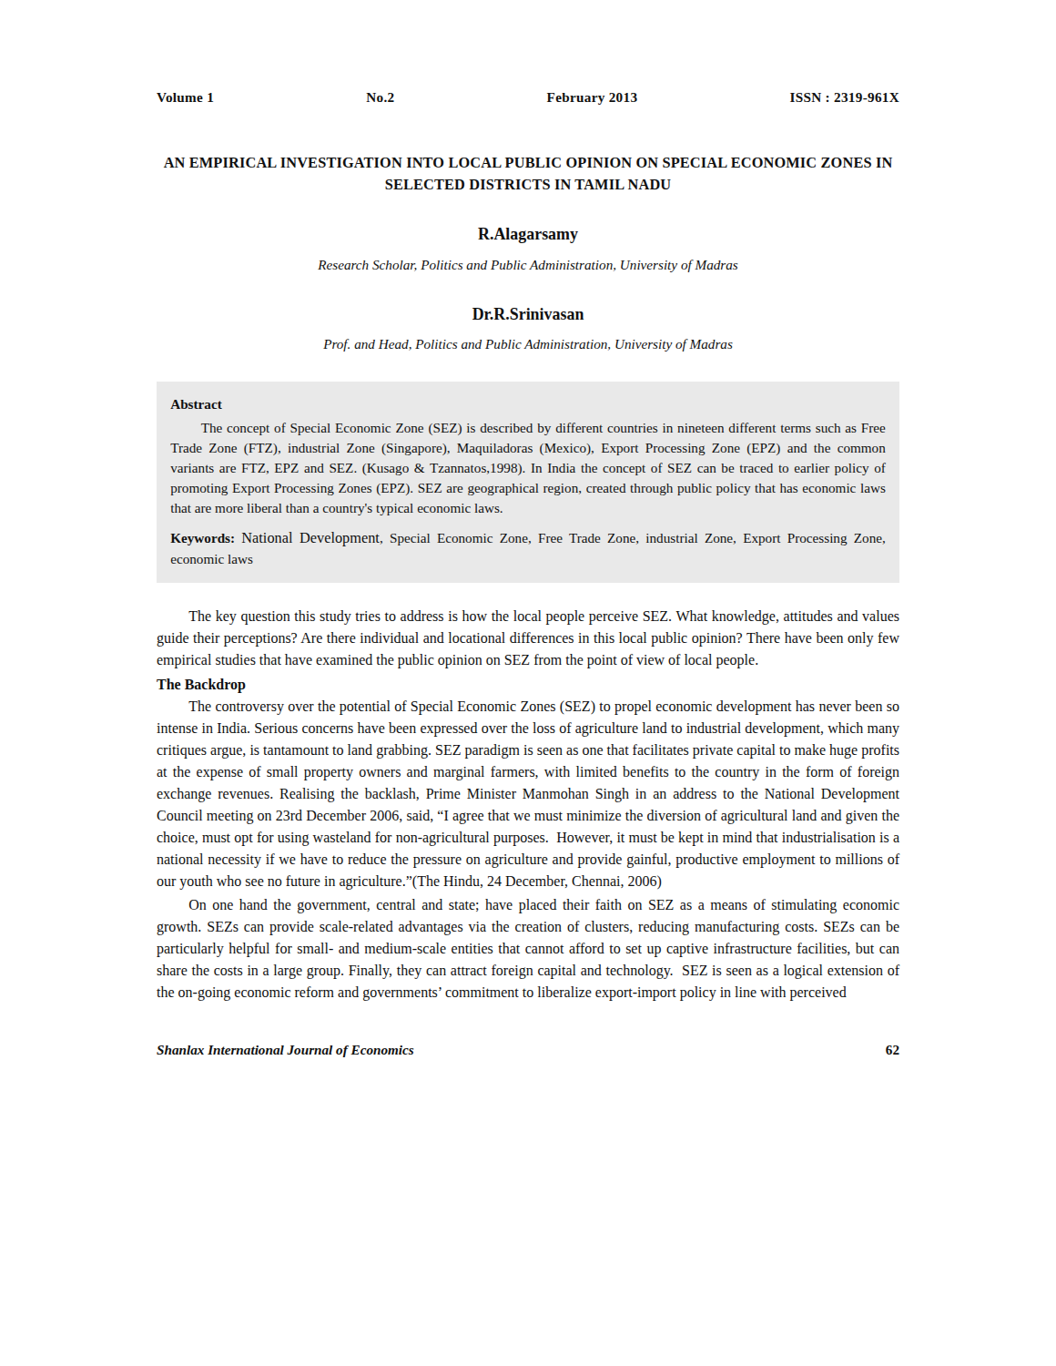Volume 1 No.2 February 2013 ISSN : 2319-961X
An Empirical Investigation into Local Public Opinion on Special Economic Zones in Selected Districts in Tamil Nadu
R.Alagarsamy
Research Scholar, Politics and Public Administration, University of Madras
Dr.R.Srinivasan
Prof. and Head, Politics and Public Administration, University of Madras
Abstract
The concept of Special Economic Zone (SEZ) is described by different countries in nineteen different terms such as Free Trade Zone (FTZ), industrial Zone (Singapore), Maquiladoras (Mexico), Export Processing Zone (EPZ) and the common variants are FTZ, EPZ and SEZ. (Kusago & Tzannatos,1998). In India the concept of SEZ can be traced to earlier policy of promoting Export Processing Zones (EPZ). SEZ are geographical region, created through public policy that has economic laws that are more liberal than a country's typical economic laws.
Keywords: National Development, Special Economic Zone, Free Trade Zone, industrial Zone, Export Processing Zone, economic laws
The key question this study tries to address is how the local people perceive SEZ. What knowledge, attitudes and values guide their perceptions? Are there individual and locational differences in this local public opinion? There have been only few empirical studies that have examined the public opinion on SEZ from the point of view of local people.
The Backdrop
The controversy over the potential of Special Economic Zones (SEZ) to propel economic development has never been so intense in India. Serious concerns have been expressed over the loss of agriculture land to industrial development, which many critiques argue, is tantamount to land grabbing. SEZ paradigm is seen as one that facilitates private capital to make huge profits at the expense of small property owners and marginal farmers, with limited benefits to the country in the form of foreign exchange revenues. Realising the backlash, Prime Minister Manmohan Singh in an address to the National Development Council meeting on 23rd December 2006, said, “I agree that we must minimize the diversion of agricultural land and given the choice, must opt for using wasteland for non-agricultural purposes. However, it must be kept in mind that industrialisation is a national necessity if we have to reduce the pressure on agriculture and provide gainful, productive employment to millions of our youth who see no future in agriculture.”(The Hindu, 24 December, Chennai, 2006)
On one hand the government, central and state; have placed their faith on SEZ as a means of stimulating economic growth. SEZs can provide scale-related advantages via the creation of clusters, reducing manufacturing costs. SEZs can be particularly helpful for small- and medium-scale entities that cannot afford to set up captive infrastructure facilities, but can share the costs in a large group. Finally, they can attract foreign capital and technology. SEZ is seen as a logical extension of the on-going economic reform and governments’ commitment to liberalize export-import policy in line with perceived
Shanlax International Journal of Economics 62